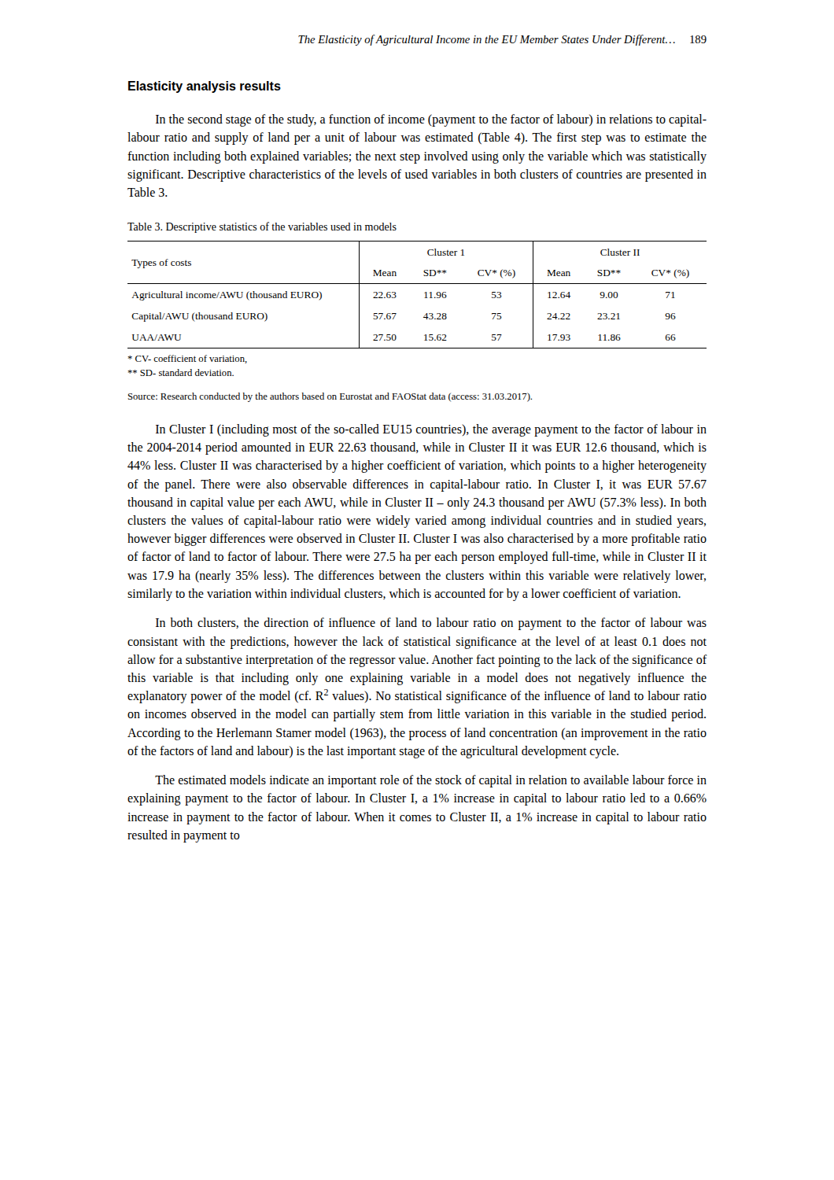The Elasticity of Agricultural Income in the EU Member States Under Different…189
Elasticity analysis results
In the second stage of the study, a function of income (payment to the factor of labour) in relations to capital-labour ratio and supply of land per a unit of labour was estimated (Table 4). The first step was to estimate the function including both explained variables; the next step involved using only the variable which was statistically significant. Descriptive characteristics of the levels of used variables in both clusters of countries are presented in Table 3.
Table 3. Descriptive statistics of the variables used in models
| Types of costs | Cluster 1 | Cluster II |
| --- | --- | --- |
| Mean | SD** | CV* (%) | Mean | SD** | CV* (%) |
| Agricultural income/AWU (thousand EURO) | 22.63 | 11.96 | 53 | 12.64 | 9.00 | 71 |
| Capital/AWU (thousand EURO) | 57.67 | 43.28 | 75 | 24.22 | 23.21 | 96 |
| UAA/AWU | 27.50 | 15.62 | 57 | 17.93 | 11.86 | 66 |
* CV- coefficient of variation,
** SD- standard deviation.
Source: Research conducted by the authors based on Eurostat and FAOStat data (access: 31.03.2017).
In Cluster I (including most of the so-called EU15 countries), the average payment to the factor of labour in the 2004-2014 period amounted in EUR 22.63 thousand, while in Cluster II it was EUR 12.6 thousand, which is 44% less. Cluster II was characterised by a higher coefficient of variation, which points to a higher heterogeneity of the panel. There were also observable differences in capital-labour ratio. In Cluster I, it was EUR 57.67 thousand in capital value per each AWU, while in Cluster II – only 24.3 thousand per AWU (57.3% less). In both clusters the values of capital-labour ratio were widely varied among individual countries and in studied years, however bigger differences were observed in Cluster II. Cluster I was also characterised by a more profitable ratio of factor of land to factor of labour. There were 27.5 ha per each person employed full-time, while in Cluster II it was 17.9 ha (nearly 35% less). The differences between the clusters within this variable were relatively lower, similarly to the variation within individual clusters, which is accounted for by a lower coefficient of variation.
In both clusters, the direction of influence of land to labour ratio on payment to the factor of labour was consistant with the predictions, however the lack of statistical significance at the level of at least 0.1 does not allow for a substantive interpretation of the regressor value. Another fact pointing to the lack of the significance of this variable is that including only one explaining variable in a model does not negatively influence the explanatory power of the model (cf. R2 values). No statistical significance of the influence of land to labour ratio on incomes observed in the model can partially stem from little variation in this variable in the studied period. According to the Herlemann Stamer model (1963), the process of land concentration (an improvement in the ratio of the factors of land and labour) is the last important stage of the agricultural development cycle.
The estimated models indicate an important role of the stock of capital in relation to available labour force in explaining payment to the factor of labour. In Cluster I, a 1% increase in capital to labour ratio led to a 0.66% increase in payment to the factor of labour. When it comes to Cluster II, a 1% increase in capital to labour ratio resulted in payment to